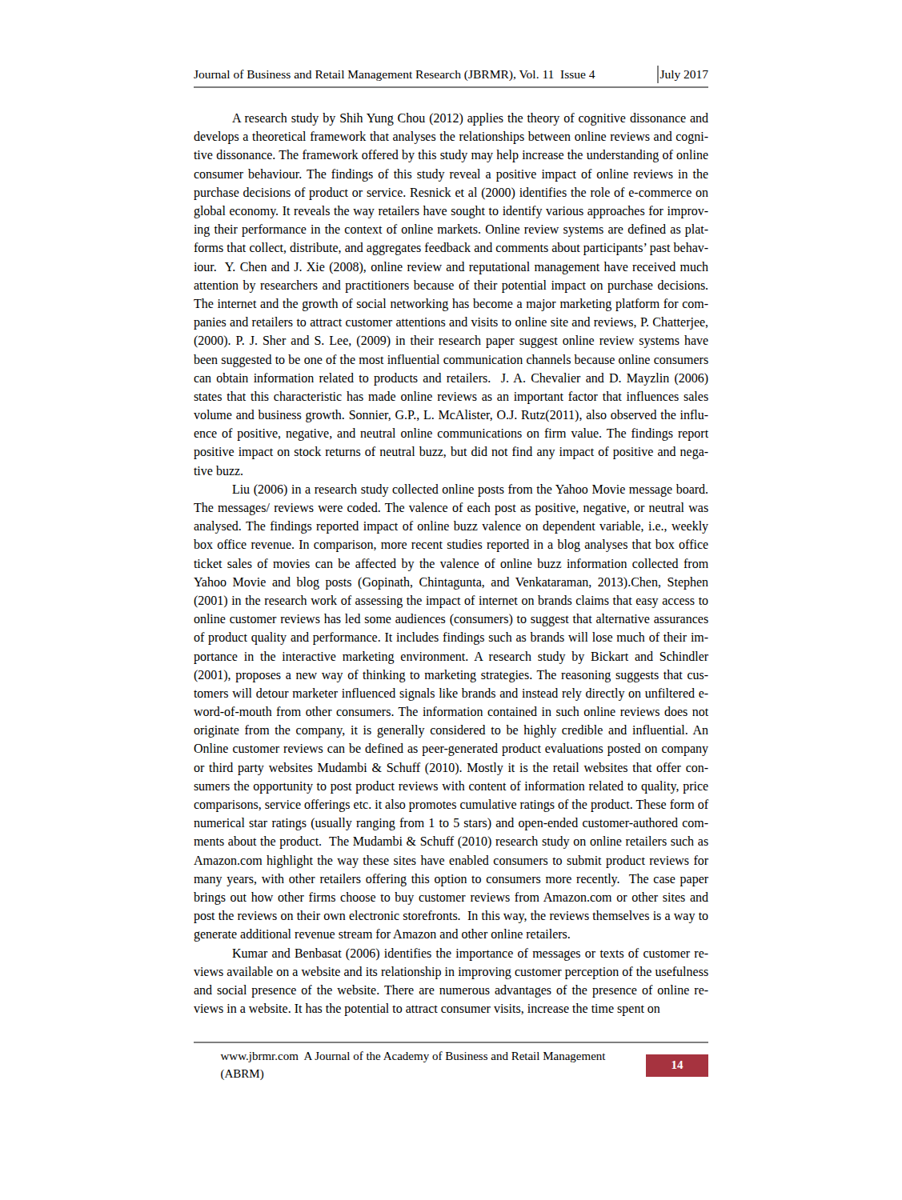| Journal of Business and Retail Management Research (JBRMR), Vol. 11 Issue 4 | | July 2017 |
A research study by Shih Yung Chou (2012) applies the theory of cognitive dissonance and develops a theoretical framework that analyses the relationships between online reviews and cognitive dissonance. The framework offered by this study may help increase the understanding of online consumer behaviour. The findings of this study reveal a positive impact of online reviews in the purchase decisions of product or service. Resnick et al (2000) identifies the role of e-commerce on global economy. It reveals the way retailers have sought to identify various approaches for improving their performance in the context of online markets. Online review systems are defined as platforms that collect, distribute, and aggregates feedback and comments about participants’ past behaviour. Y. Chen and J. Xie (2008), online review and reputational management have received much attention by researchers and practitioners because of their potential impact on purchase decisions. The internet and the growth of social networking has become a major marketing platform for companies and retailers to attract customer attentions and visits to online site and reviews, P. Chatterjee, (2000). P. J. Sher and S. Lee, (2009) in their research paper suggest online review systems have been suggested to be one of the most influential communication channels because online consumers can obtain information related to products and retailers. J. A. Chevalier and D. Mayzlin (2006) states that this characteristic has made online reviews as an important factor that influences sales volume and business growth. Sonnier, G.P., L. McAlister, O.J. Rutz(2011), also observed the influence of positive, negative, and neutral online communications on firm value. The findings report positive impact on stock returns of neutral buzz, but did not find any impact of positive and negative buzz.
Liu (2006) in a research study collected online posts from the Yahoo Movie message board. The messages/ reviews were coded. The valence of each post as positive, negative, or neutral was analysed. The findings reported impact of online buzz valence on dependent variable, i.e., weekly box office revenue. In comparison, more recent studies reported in a blog analyses that box office ticket sales of movies can be affected by the valence of online buzz information collected from Yahoo Movie and blog posts (Gopinath, Chintagunta, and Venkataraman, 2013).Chen, Stephen (2001) in the research work of assessing the impact of internet on brands claims that easy access to online customer reviews has led some audiences (consumers) to suggest that alternative assurances of product quality and performance. It includes findings such as brands will lose much of their importance in the interactive marketing environment. A research study by Bickart and Schindler (2001), proposes a new way of thinking to marketing strategies. The reasoning suggests that customers will detour marketer influenced signals like brands and instead rely directly on unfiltered e-word-of-mouth from other consumers. The information contained in such online reviews does not originate from the company, it is generally considered to be highly credible and influential. An Online customer reviews can be defined as peer-generated product evaluations posted on company or third party websites Mudambi & Schuff (2010). Mostly it is the retail websites that offer consumers the opportunity to post product reviews with content of information related to quality, price comparisons, service offerings etc. it also promotes cumulative ratings of the product. These form of numerical star ratings (usually ranging from 1 to 5 stars) and open-ended customer-authored comments about the product. The Mudambi & Schuff (2010) research study on online retailers such as Amazon.com highlight the way these sites have enabled consumers to submit product reviews for many years, with other retailers offering this option to consumers more recently. The case paper brings out how other firms choose to buy customer reviews from Amazon.com or other sites and post the reviews on their own electronic storefronts. In this way, the reviews themselves is a way to generate additional revenue stream for Amazon and other online retailers.
Kumar and Benbasat (2006) identifies the importance of messages or texts of customer reviews available on a website and its relationship in improving customer perception of the usefulness and social presence of the website. There are numerous advantages of the presence of online reviews in a website. It has the potential to attract consumer visits, increase the time spent on
www.jbrmr.com A Journal of the Academy of Business and Retail Management (ABRM)
14